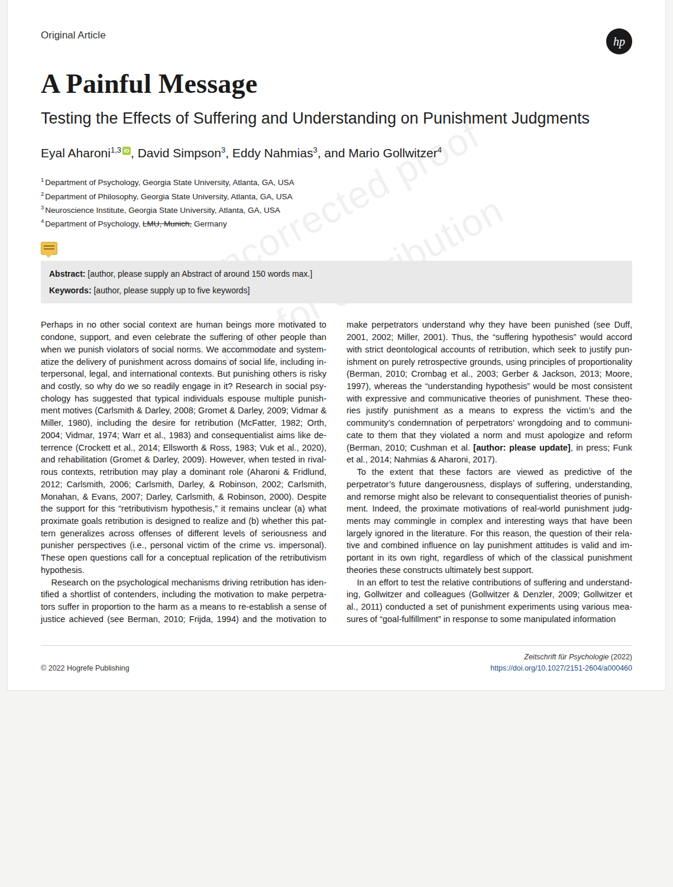uncorrected proof not for distribution
Original Article
hp
A Painful Message
Testing the Effects of Suffering and Understanding on Punishment Judgments
Eyal Aharoni1,3iD, David Simpson3, Eddy Nahmias3, and Mario Gollwitzer4
1Department of Psychology, Georgia State University, Atlanta, GA, USA
2Department of Philosophy, Georgia State University, Atlanta, GA, USA
3Neuroscience Institute, Georgia State University, Atlanta, GA, USA
4Department of Psychology, LMU, Munich, Germany
Abstract: [author, please supply an Abstract of around 150 words max.]
Keywords: [author, please supply up to five keywords]
Perhaps in no other social context are human beings more motivated to condone, support, and even celebrate the suffering of other people than when we punish violators of social norms. We accommodate and systematize the delivery of punishment across domains of social life, including interpersonal, legal, and international contexts. But punishing others is risky and costly, so why do we so readily engage in it? Research in social psychology has suggested that typical individuals espouse multiple punishment motives (Carlsmith & Darley, 2008; Gromet & Darley, 2009; Vidmar & Miller, 1980), including the desire for retribution (McFatter, 1982; Orth, 2004; Vidmar, 1974; Warr et al., 1983) and consequentialist aims like deterrence (Crockett et al., 2014; Ellsworth & Ross, 1983; Vuk et al., 2020), and rehabilitation (Gromet & Darley, 2009). However, when tested in rivalrous contexts, retribution may play a dominant role (Aharoni & Fridlund, 2012; Carlsmith, 2006; Carlsmith, Darley, & Robinson, 2002; Carlsmith, Monahan, & Evans, 2007; Darley, Carlsmith, & Robinson, 2000). Despite the support for this “retributivism hypothesis,” it remains unclear (a) what proximate goals retribution is designed to realize and (b) whether this pattern generalizes across offenses of different levels of seriousness and punisher perspectives (i.e., personal victim of the crime vs. impersonal). These open questions call for a conceptual replication of the retributivism hypothesis.
Research on the psychological mechanisms driving retribution has identified a shortlist of contenders, including the motivation to make perpetrators suffer in proportion to the harm as a means to re-establish a sense of justice achieved (see Berman, 2010; Frijda, 1994) and the motivation to make perpetrators understand why they have been punished (see Duff, 2001, 2002; Miller, 2001). Thus, the “suffering hypothesis” would accord with strict deontological accounts of retribution, which seek to justify punishment on purely retrospective grounds, using principles of proportionality (Berman, 2010; Crombag et al., 2003; Gerber & Jackson, 2013; Moore, 1997), whereas the “understanding hypothesis” would be most consistent with expressive and communicative theories of punishment. These theories justify punishment as a means to express the victim’s and the community’s condemnation of perpetrators’ wrongdoing and to communicate to them that they violated a norm and must apologize and reform (Berman, 2010; Cushman et al. [author: please update], in press; Funk et al., 2014; Nahmias & Aharoni, 2017).
To the extent that these factors are viewed as predictive of the perpetrator’s future dangerousness, displays of suffering, understanding, and remorse might also be relevant to consequentialist theories of punishment. Indeed, the proximate motivations of real-world punishment judgments may commingle in complex and interesting ways that have been largely ignored in the literature. For this reason, the question of their relative and combined influence on lay punishment attitudes is valid and important in its own right, regardless of which of the classical punishment theories these constructs ultimately best support.
In an effort to test the relative contributions of suffering and understanding, Gollwitzer and colleagues (Gollwitzer & Denzler, 2009; Gollwitzer et al., 2011) conducted a set of punishment experiments using various measures of “goal-fulfillment” in response to some manipulated information
© 2022 Hogrefe Publishing
Zeitschrift für Psychologie (2022)
https://doi.org/10.1027/2151-2604/a000460